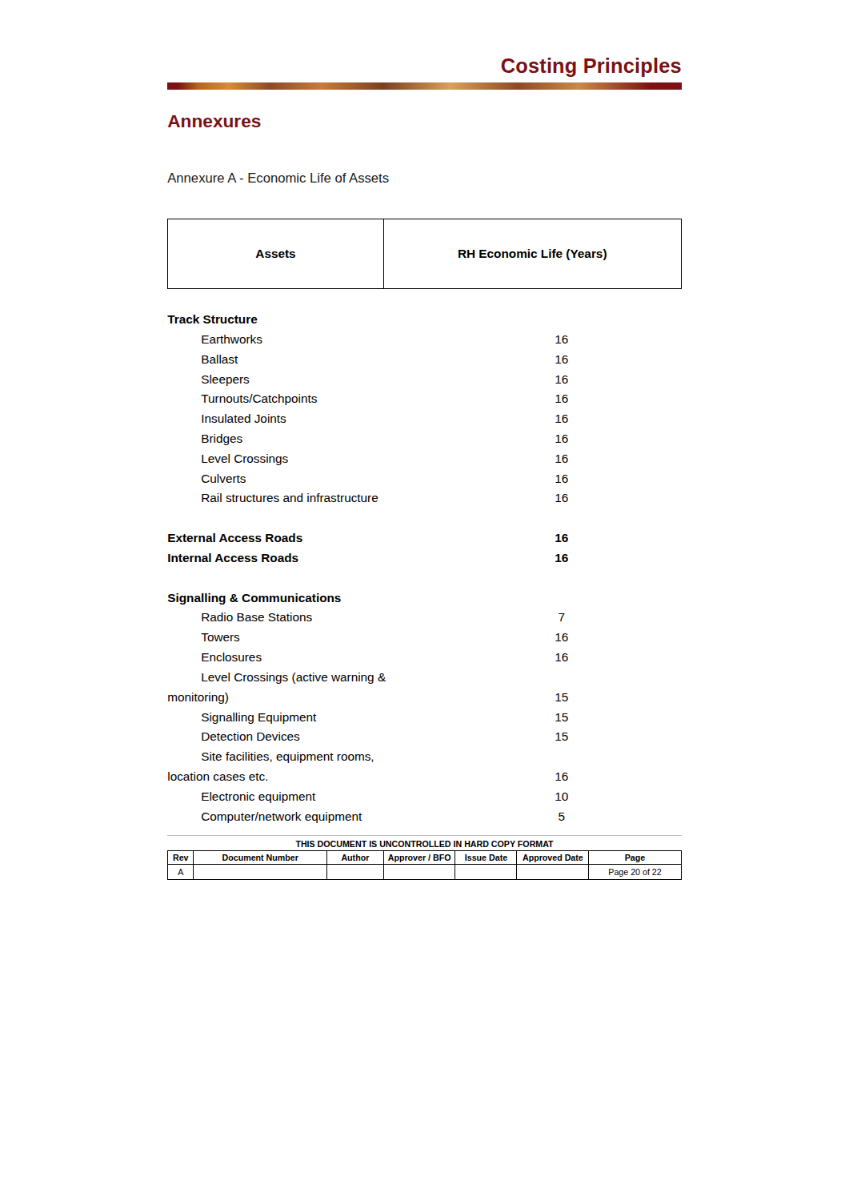Costing Principles
Annexures
Annexure A - Economic Life of Assets
| Assets | RH Economic Life (Years) |
Track Structure
Earthworks 16
Ballast 16
Sleepers 16
Turnouts/Catchpoints 16
Insulated Joints 16
Bridges 16
Level Crossings 16
Culverts 16
Rail structures and infrastructure 16
External Access Roads 16
Internal Access Roads 16
Signalling & Communications
Radio Base Stations 7
Towers 16
Enclosures 16
Level Crossings (active warning &
monitoring) 15
Signalling Equipment 15
Detection Devices 15
Site facilities, equipment rooms,
location cases etc. 16
Electronic equipment 10
Computer/network equipment 5
THIS DOCUMENT IS UNCONTROLLED IN HARD COPY FORMAT
| Rev | Document Number | Author | Approver / BFO | Issue Date | Approved Date | Page |
| --- | --- | --- | --- | --- | --- | --- |
| A | | | | | | Page 20 of 22 |